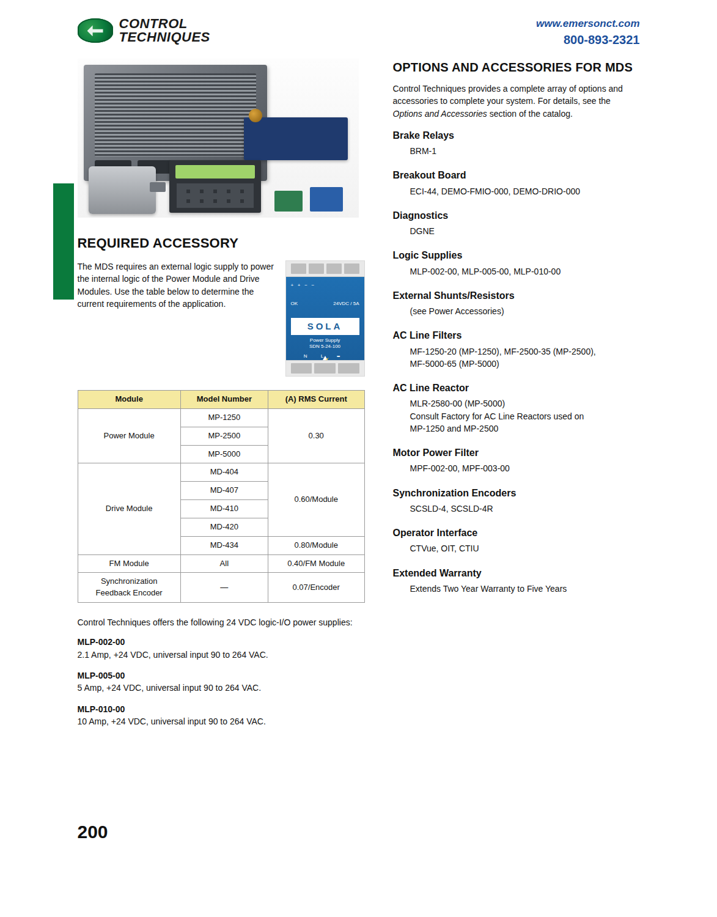Control Techniques
www.emersonct.com
800-893-2321
MDS Series
Required Accessory
The MDS requires an external logic supply to power the internal logic of the Power Module and Drive Modules. Use the table below to determine the current requirements of the application.
+ + − −
OK 24VDC / 5A
SOLA
Power Supply
SDN 5-24-100
UL CE
N L ⏕
| Module | Model Number | (A) RMS Current |
| --- | --- | --- |
| Power Module | MP-1250 | 0.30 |
| MP-2500 |
| MP-5000 |
| Drive Module | MD-404 | 0.60/Module |
| MD-407 |
| MD-410 |
| MD-420 |
| MD-434 | 0.80/Module |
| FM Module | All | 0.40/FM Module |
| Synchronization Feedback Encoder | — | 0.07/Encoder |
Control Techniques offers the following 24 VDC logic-I/O power supplies:
MLP-002-00
2.1 Amp, +24 VDC, universal input 90 to 264 VAC.
MLP-005-00
5 Amp, +24 VDC, universal input 90 to 264 VAC.
MLP-010-00
10 Amp, +24 VDC, universal input 90 to 264 VAC.
Options and Accessories for MDS
Control Techniques provides a complete array of options and accessories to complete your system. For details, see the Options and Accessories section of the catalog.
Brake Relays
BRM-1
Breakout Board
ECI-44, DEMO-FMIO-000, DEMO-DRIO-000
Diagnostics
DGNE
Logic Supplies
MLP-002-00, MLP-005-00, MLP-010-00
External Shunts/Resistors
(see Power Accessories)
AC Line Filters
MF-1250-20 (MP-1250), MF-2500-35 (MP-2500),
MF-5000-65 (MP-5000)
AC Line Reactor
MLR-2580-00 (MP-5000)
Consult Factory for AC Line Reactors used on
MP-1250 and MP-2500
Motor Power Filter
MPF-002-00, MPF-003-00
Synchronization Encoders
SCSLD-4, SCSLD-4R
Operator Interface
CTVue, OIT, CTIU
Extended Warranty
Extends Two Year Warranty to Five Years
200